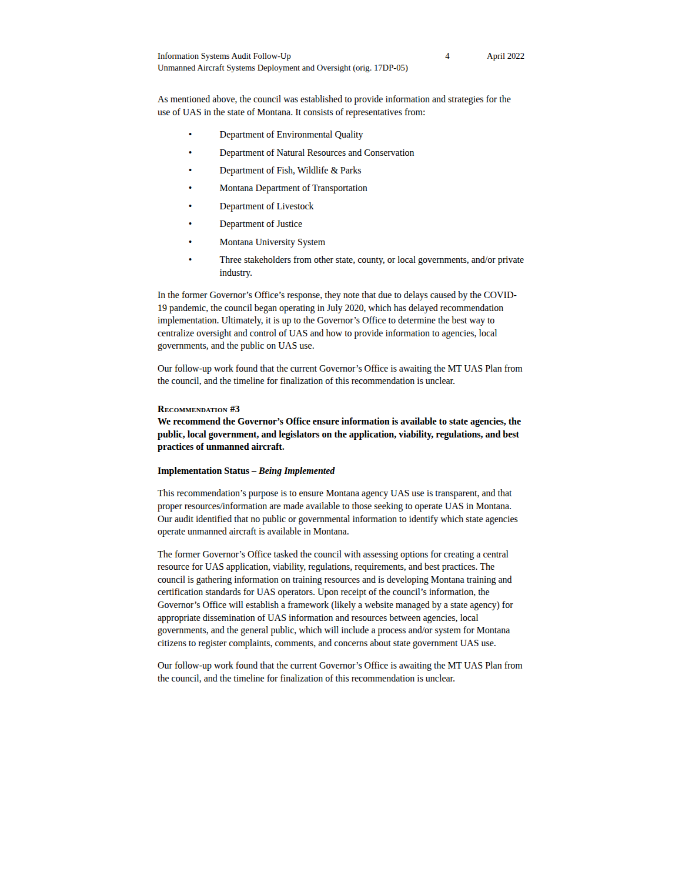Information Systems Audit Follow-Up
Unmanned Aircraft Systems Deployment and Oversight (orig. 17DP-05)
4
April 2022
As mentioned above, the council was established to provide information and strategies for the use of UAS in the state of Montana. It consists of representatives from:
Department of Environmental Quality
Department of Natural Resources and Conservation
Department of Fish, Wildlife & Parks
Montana Department of Transportation
Department of Livestock
Department of Justice
Montana University System
Three stakeholders from other state, county, or local governments, and/or private industry.
In the former Governor’s Office’s response, they note that due to delays caused by the COVID-19 pandemic, the council began operating in July 2020, which has delayed recommendation implementation. Ultimately, it is up to the Governor’s Office to determine the best way to centralize oversight and control of UAS and how to provide information to agencies, local governments, and the public on UAS use.
Our follow-up work found that the current Governor’s Office is awaiting the MT UAS Plan from the council, and the timeline for finalization of this recommendation is unclear.
Recommendation #3
We recommend the Governor’s Office ensure information is available to state agencies, the public, local government, and legislators on the application, viability, regulations, and best practices of unmanned aircraft.
Implementation Status – Being Implemented
This recommendation’s purpose is to ensure Montana agency UAS use is transparent, and that proper resources/information are made available to those seeking to operate UAS in Montana. Our audit identified that no public or governmental information to identify which state agencies operate unmanned aircraft is available in Montana.
The former Governor’s Office tasked the council with assessing options for creating a central resource for UAS application, viability, regulations, requirements, and best practices. The council is gathering information on training resources and is developing Montana training and certification standards for UAS operators. Upon receipt of the council’s information, the Governor’s Office will establish a framework (likely a website managed by a state agency) for appropriate dissemination of UAS information and resources between agencies, local governments, and the general public, which will include a process and/or system for Montana citizens to register complaints, comments, and concerns about state government UAS use.
Our follow-up work found that the current Governor’s Office is awaiting the MT UAS Plan from the council, and the timeline for finalization of this recommendation is unclear.